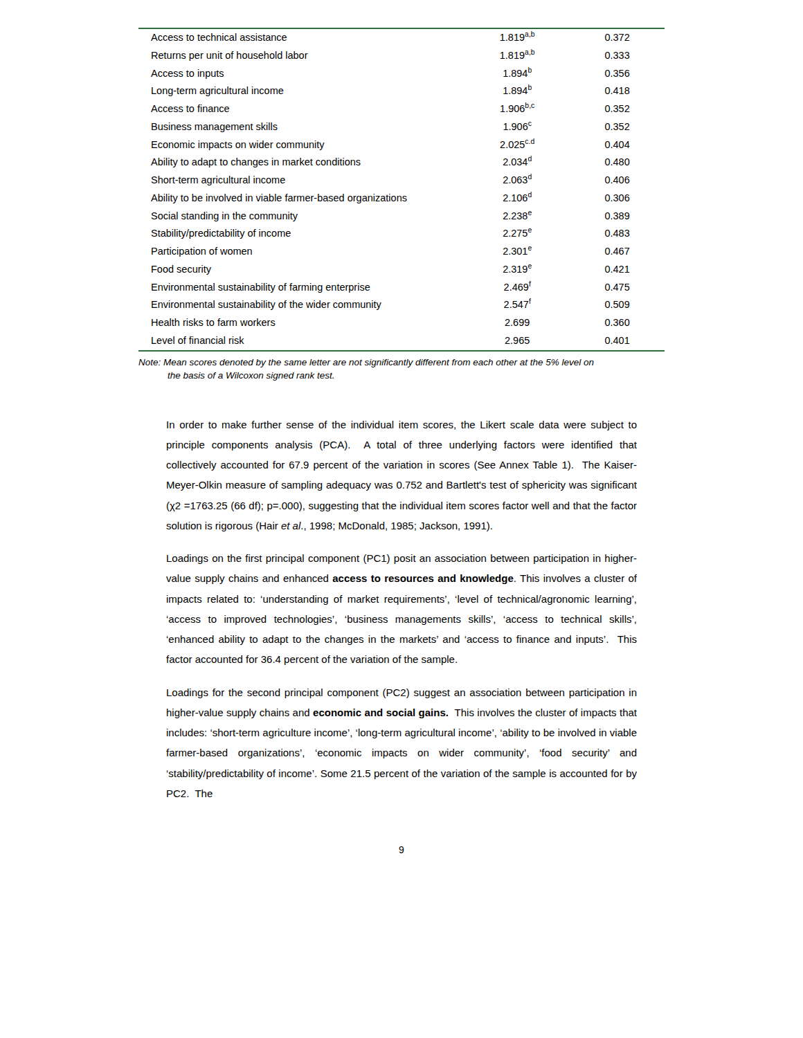| Access to technical assistance | 1.819 a,b | 0.372 |
| Returns per unit of household labor | 1.819 a,b | 0.333 |
| Access to inputs | 1.894 b | 0.356 |
| Long-term agricultural income | 1.894 b | 0.418 |
| Access to finance | 1.906 b,c | 0.352 |
| Business management skills | 1.906 c | 0.352 |
| Economic impacts on wider community | 2.025 c.d | 0.404 |
| Ability to adapt to changes in market conditions | 2.034 d | 0.480 |
| Short-term agricultural income | 2.063 d | 0.406 |
| Ability to be involved in viable farmer-based organizations | 2.106 d | 0.306 |
| Social standing in the community | 2.238 e | 0.389 |
| Stability/predictability of income | 2.275 e | 0.483 |
| Participation of women | 2.301 e | 0.467 |
| Food security | 2.319 e | 0.421 |
| Environmental sustainability of farming enterprise | 2.469 f | 0.475 |
| Environmental sustainability of the wider community | 2.547 f | 0.509 |
| Health risks to farm workers | 2.699 | 0.360 |
| Level of financial risk | 2.965 | 0.401 |
Note: Mean scores denoted by the same letter are not significantly different from each other at the 5% level on the basis of a Wilcoxon signed rank test.
In order to make further sense of the individual item scores, the Likert scale data were subject to principle components analysis (PCA). A total of three underlying factors were identified that collectively accounted for 67.9 percent of the variation in scores (See Annex Table 1). The Kaiser-Meyer-Olkin measure of sampling adequacy was 0.752 and Bartlett's test of sphericity was significant (χ2 =1763.25 (66 df); p=.000), suggesting that the individual item scores factor well and that the factor solution is rigorous (Hair et al., 1998; McDonald, 1985; Jackson, 1991).
Loadings on the first principal component (PC1) posit an association between participation in higher-value supply chains and enhanced access to resources and knowledge. This involves a cluster of impacts related to: ‘understanding of market requirements’, ‘level of technical/agronomic learning’, ‘access to improved technologies’, ‘business managements skills’, ‘access to technical skills’, ‘enhanced ability to adapt to the changes in the markets’ and ‘access to finance and inputs’. This factor accounted for 36.4 percent of the variation of the sample.
Loadings for the second principal component (PC2) suggest an association between participation in higher-value supply chains and economic and social gains. This involves the cluster of impacts that includes: ‘short-term agriculture income’, ‘long-term agricultural income’, ‘ability to be involved in viable farmer-based organizations’, ‘economic impacts on wider community’, ‘food security’ and ‘stability/predictability of income’. Some 21.5 percent of the variation of the sample is accounted for by PC2. The
9